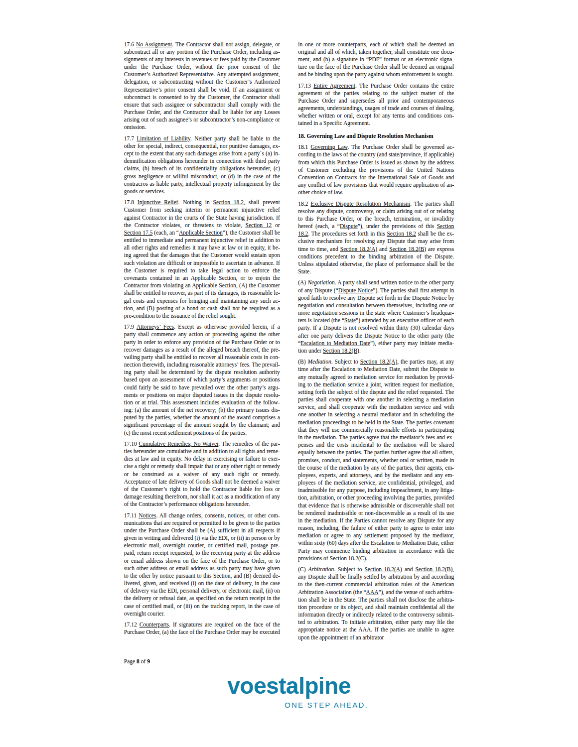17.6 No Assignment. The Contractor shall not assign, delegate, or subcontract all or any portion of the Purchase Order, including assignments of any interests in revenues or fees paid by the Customer under the Purchase Order, without the prior consent of the Customer’s Authorized Representative. Any attempted assignment, delegation, or subcontracting without the Customer’s Authorized Representative’s prior consent shall be void. If an assignment or subcontract is consented to by the Customer, the Contractor shall ensure that such assignee or subcontractor shall comply with the Purchase Order, and the Contractor shall be liable for any Losses arising out of such assignee’s or subcontractor’s non-compliance or omission.
17.7 Limitation of Liability. Neither party shall be liable to the other for special, indirect, consequential, nor punitive damages, except to the extent that any such damages arise from a party´s (a) indemnification obligations hereunder in connection with third party claims, (b) breach of its confidentiality obligations hereunder, (c) gross negligence or willful misconduct, or (d) in the case of the contracros as liable party, intellectual property infringement by the goods or services.
17.8 Injunctive Relief. Nothing in Section 18.2, shall prevent Customer from seeking interim or permanent injunctive relief against Contractor in the courts of the State having jurisdiction. If the Contractor violates, or threatens to violate, Section 12 or Section 17.5 (each, an “Applicable Section”), the Customer shall be entitled to immediate and permanent injunctive relief in addition to all other rights and remedies it may have at law or in equity, it being agreed that the damages that the Customer would sustain upon such violation are difficult or impossible to ascertain in advance. If the Customer is required to take legal action to enforce the covenants contained in an Applicable Section, or to enjoin the Contractor from violating an Applicable Section, (A) the Customer shall be entitled to recover, as part of its damages, its reasonable legal costs and expenses for bringing and maintaining any such action, and (B) posting of a bond or cash shall not be required as a pre-condition to the issuance of the relief sought.
17.9 Attorneys’ Fees. Except as otherwise provided herein, if a party shall commence any action or proceeding against the other party in order to enforce any provision of the Purchase Order or to recover damages as a result of the alleged breach thereof, the prevailing party shall be entitled to recover all reasonable costs in connection therewith, including reasonable attorneys’ fees. The prevailing party shall be determined by the dispute resolution authority based upon an assessment of which party’s arguments or positions could fairly be said to have prevailed over the other party’s arguments or positions on major disputed issues in the dispute resolution or at trial. This assessment includes evaluation of the following: (a) the amount of the net recovery; (b) the primary issues disputed by the parties, whether the amount of the award comprises a significant percentage of the amount sought by the claimant; and (c) the most recent settlement positions of the parties.
17.10 Cumulative Remedies; No Waiver. The remedies of the parties hereunder are cumulative and in addition to all rights and remedies at law and in equity. No delay in exercising or failure to exercise a right or remedy shall impair that or any other right or remedy or be construed as a waiver of any such right or remedy. Acceptance of late delivery of Goods shall not be deemed a waiver of the Customer’s right to hold the Contractor liable for loss or damage resulting therefrom, nor shall it act as a modification of any of the Contractor’s performance obligations hereunder.
17.11 Notices. All change orders, consents, notices, or other communications that are required or permitted to be given to the parties under the Purchase Order shall be (A) sufficient in all respects if given in writing and delivered (i) via the EDI, or (ii) in person or by electronic mail, overnight courier, or certified mail, postage prepaid, return receipt requested, to the receiving party at the address or email address shown on the face of the Purchase Order, or to such other address or email address as such party may have given to the other by notice pursuant to this Section, and (B) deemed delivered, given, and received (i) on the date of delivery, in the case of delivery via the EDI, personal delivery, or electronic mail, (ii) on the delivery or refusal date, as specified on the return receipt in the case of certified mail, or (iii) on the tracking report, in the case of overnight courier.
17.12 Counterparts. If signatures are required on the face of the Purchase Order, (a) the face of the Purchase Order may be executed in one or more counterparts, each of which shall be deemed an original and all of which, taken together, shall constitute one document, and (b) a signature in “PDF” format or an electronic signature on the face of the Purchase Order shall be deemed an original and be binding upon the party against whom enforcement is sought.
17.13 Entire Agreement. The Purchase Order contains the entire agreement of the parties relating to the subject matter of the Purchase Order and supersedes all prior and contemporaneous agreements, understandings, usages of trade and courses of dealing, whether written or oral, except for any terms and conditions contained in a Specific Agreement.
18. Governing Law and Dispute Resolution Mechanism
18.1 Governing Law. The Purchase Order shall be governed according to the laws of the country (and state/province, if applicable) from which this Purchase Order is issued as shown by the address of Customer excluding the provisions of the United Nations Convention on Contracts for the International Sale of Goods and any conflict of law provisions that would require application of another choice of law.
18.2 Exclusive Dispute Resolution Mechanism. The parties shall resolve any dispute, controversy, or claim arising out of or relating to this Purchase Order, or the breach, termination, or invalidity hereof (each, a “Dispute”), under the provisions of this Section 18.2. The procedures set forth in this Section 18.2 shall be the exclusive mechanism for resolving any Dispute that may arise from time to time, and Section 18.2(A) and Section 18.2(B) are express conditions precedent to the binding arbitration of the Dispute. Unless stipulated otherwise, the place of performance shall be the State.
(A) Negotiation. A party shall send written notice to the other party of any Dispute (“Dispute Notice”). The parties shall first attempt in good faith to resolve any Dispute set forth in the Dispute Notice by negotiation and consultation between themselves, including one or more negotiation sessions in the state where Customer’s headquarters is located (the “State”) attended by an executive officer of each party. If a Dispute is not resolved within thirty (30) calendar days after one party delivers the Dispute Notice to the other party (the “Escalation to Mediation Date”), either party may initiate mediation under Section 18.2(B).
(B) Mediation. Subject to Section 18.2(A), the parties may, at any time after the Escalation to Mediation Date, submit the Dispute to any mutually agreed to mediation service for mediation by providing to the mediation service a joint, written request for mediation, setting forth the subject of the dispute and the relief requested. The parties shall cooperate with one another in selecting a mediation service, and shall cooperate with the mediation service and with one another in selecting a neutral mediator and in scheduling the mediation proceedings to be held in the State. The parties covenant that they will use commercially reasonable efforts in participating in the mediation. The parties agree that the mediator’s fees and expenses and the costs incidental to the mediation will be shared equally between the parties. The parties further agree that all offers, promises, conduct, and statements, whether oral or written, made in the course of the mediation by any of the parties, their agents, employees, experts, and attorneys, and by the mediator and any employees of the mediation service, are confidential, privileged, and inadmissible for any purpose, including impeachment, in any litigation, arbitration, or other proceeding involving the parties, provided that evidence that is otherwise admissible or discoverable shall not be rendered inadmissible or non-discoverable as a result of its use in the mediation. If the Parties cannot resolve any Dispute for any reason, including, the failure of either party to agree to enter into mediation or agree to any settlement proposed by the mediator, within sixty (60) days after the Escalation to Mediation Date, either Party may commence binding arbitration in accordance with the provisions of Section 18.2(C).
(C) Arbitration. Subject to Section 18.2(A) and Section 18.2(B), any Dispute shall be finally settled by arbitration by and according to the then-current commercial arbitration rules of the American Arbitration Association (the “AAA”), and the venue of such arbitration shall be in the State. The parties shall not disclose the arbitration procedure or its object, and shall maintain confidential all the information directly or indirectly related to the controversy submitted to arbitration. To initiate arbitration, either party may file the appropriate notice at the AAA. If the parties are unable to agree upon the appointment of an arbitrator
Page 8 of 9
voestalpine
ONE STEP AHEAD.